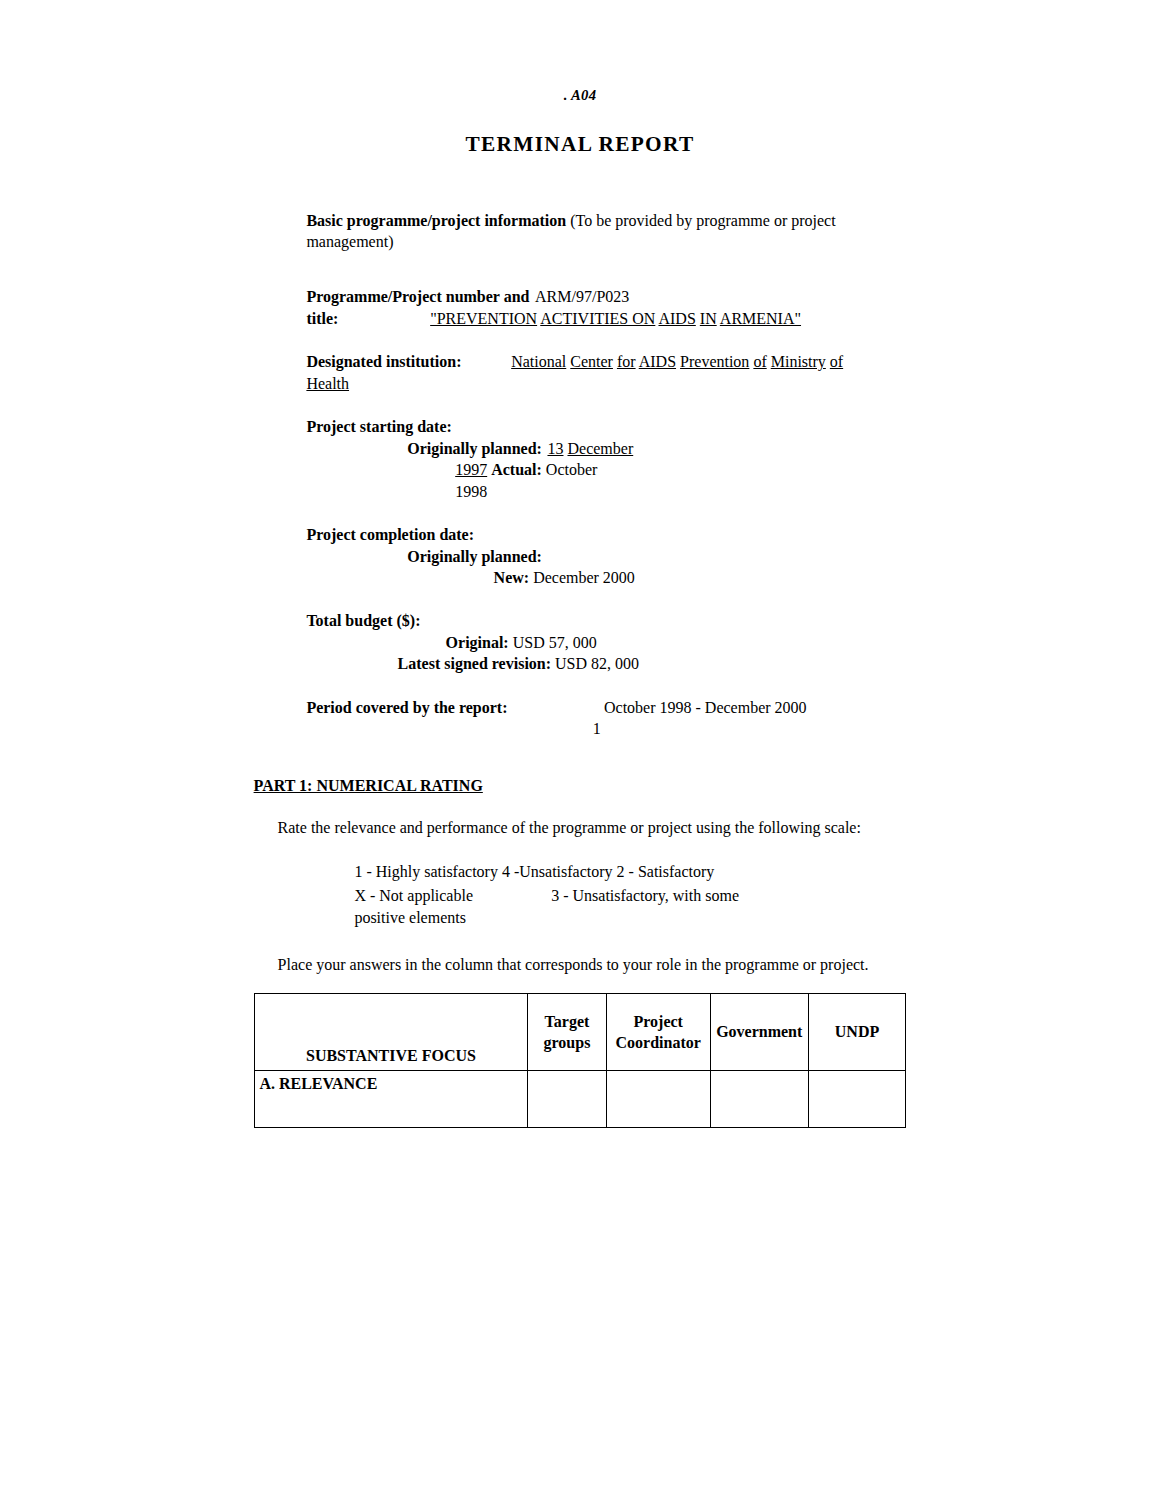. A04
TERMINAL REPORT
Basic programme/project information (To be provided by programme or project management)
Programme/Project number and ARM/97/P023
title: "PREVENTION ACTIVITIES ON AIDS IN ARMENIA"
Designated institution: National Center for AIDS Prevention of Ministry of
Health
Project starting date:
Originally planned: 13 December
1997 Actual: October
1998
Project completion date:
Originally planned:
New: December 2000
Total budget ($):
Original: USD 57, 000
Latest signed revision: USD 82, 000
Period covered by the report: October 1998 - December 2000
1
PART 1: NUMERICAL RATING
Rate the relevance and performance of the programme or project using the following scale:
1 - Highly satisfactory 4 -Unsatisfactory 2 - Satisfactory
X - Not applicable
3 - Unsatisfactory, with some
positive elements
Place your answers in the column that corresponds to your role in the programme or project.
| SUBSTANTIVE FOCUS | Target groups | Project Coordinator | Government | UNDP |
| --- | --- | --- | --- | --- |
| A. RELEVANCE | | | | |